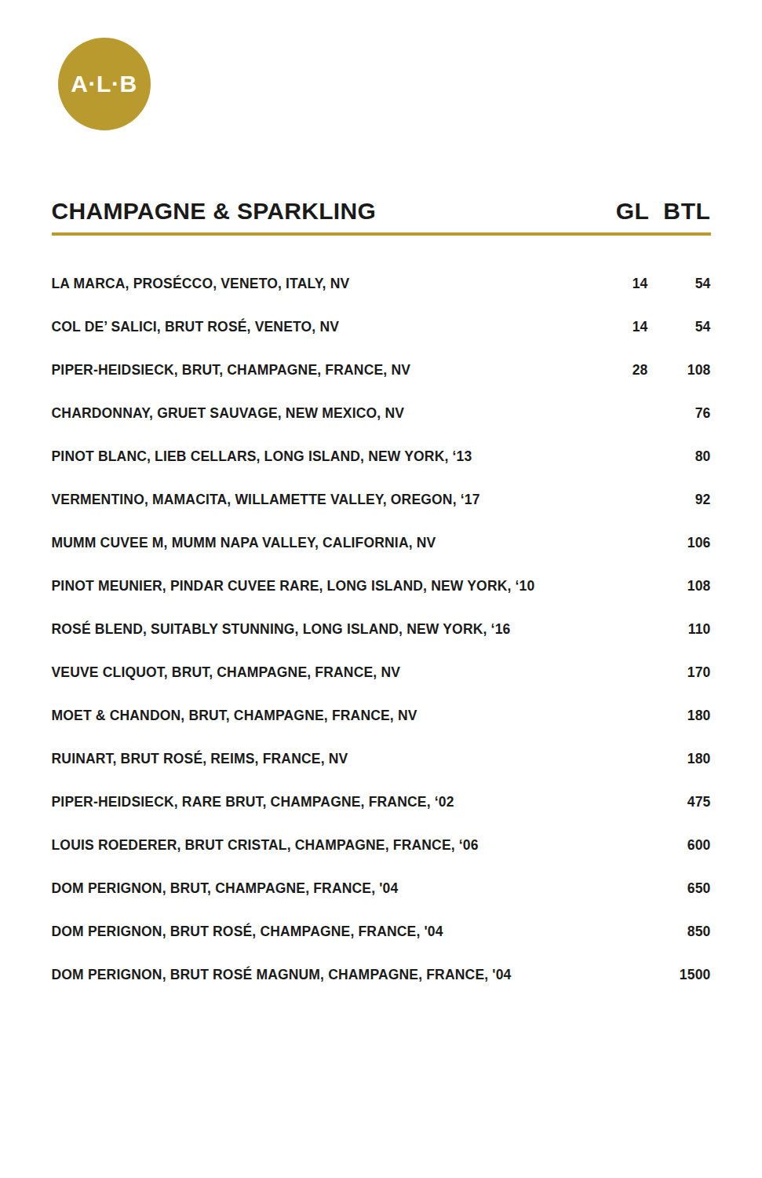A·L·B
Champagne & Sparkling
GL BTL
| La Marca, Prosécco, Veneto, Italy, NV | 14 | 54 |
| Col De’ Salici, Brut Rosé, Veneto, NV | 14 | 54 |
| Piper-Heidsieck, Brut, Champagne, France, NV | 28 | 108 |
| Chardonnay, Gruet Sauvage, New Mexico, NV | | 76 |
| Pinot Blanc, Lieb Cellars, Long Island, New York, ‘13 | | 80 |
| Vermentino, Mamacita, Willamette Valley, Oregon, ‘17 | | 92 |
| Mumm Cuvee M, Mumm Napa Valley, California, NV | | 106 |
| Pinot Meunier, Pindar Cuvee Rare, Long Island, New York, ‘10 | | 108 |
| Rosé Blend, Suitably Stunning, Long Island, New York, ‘16 | | 110 |
| Veuve Cliquot, Brut, Champagne, France, NV | | 170 |
| Moet & Chandon, Brut, Champagne, France, NV | | 180 |
| Ruinart, Brut Rosé, Reims, France, NV | | 180 |
| Piper-Heidsieck, Rare Brut, Champagne, France, ‘02 | | 475 |
| Louis Roederer, Brut Cristal, Champagne, France, ‘06 | | 600 |
| Dom Perignon, Brut, Champagne, France, '04 | | 650 |
| Dom Perignon, Brut Rosé, Champagne, France, '04 | | 850 |
| Dom Perignon, Brut Rosé Magnum, Champagne, France, '04 | | 1500 |